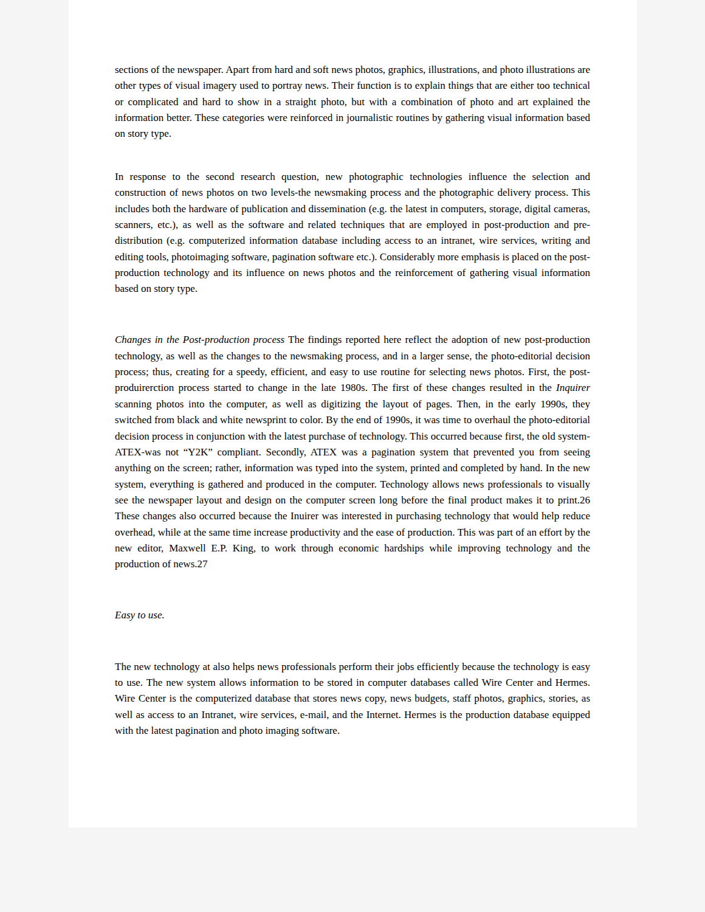sections of the newspaper. Apart from hard and soft news photos, graphics, illustrations, and photo illustrations are other types of visual imagery used to portray news. Their function is to explain things that are either too technical or complicated and hard to show in a straight photo, but with a combination of photo and art explained the information better. These categories were reinforced in journalistic routines by gathering visual information based on story type.
In response to the second research question, new photographic technologies influence the selection and construction of news photos on two levels-the newsmaking process and the photographic delivery process. This includes both the hardware of publication and dissemination (e.g. the latest in computers, storage, digital cameras, scanners, etc.), as well as the software and related techniques that are employed in post-production and pre-distribution (e.g. computerized information database including access to an intranet, wire services, writing and editing tools, photoimaging software, pagination software etc.). Considerably more emphasis is placed on the post-production technology and its influence on news photos and the reinforcement of gathering visual information based on story type.
Changes in the Post-production process The findings reported here reflect the adoption of new post-production technology, as well as the changes to the newsmaking process, and in a larger sense, the photo-editorial decision process; thus, creating for a speedy, efficient, and easy to use routine for selecting news photos. First, the post-produirerction process started to change in the late 1980s. The first of these changes resulted in the Inquirer scanning photos into the computer, as well as digitizing the layout of pages. Then, in the early 1990s, they switched from black and white newsprint to color. By the end of 1990s, it was time to overhaul the photo-editorial decision process in conjunction with the latest purchase of technology. This occurred because first, the old system-ATEX-was not “Y2K” compliant. Secondly, ATEX was a pagination system that prevented you from seeing anything on the screen; rather, information was typed into the system, printed and completed by hand. In the new system, everything is gathered and produced in the computer. Technology allows news professionals to visually see the newspaper layout and design on the computer screen long before the final product makes it to print.26 These changes also occurred because the Inuirer was interested in purchasing technology that would help reduce overhead, while at the same time increase productivity and the ease of production. This was part of an effort by the new editor, Maxwell E.P. King, to work through economic hardships while improving technology and the production of news.27
Easy to use.
The new technology at also helps news professionals perform their jobs efficiently because the technology is easy to use. The new system allows information to be stored in computer databases called Wire Center and Hermes. Wire Center is the computerized database that stores news copy, news budgets, staff photos, graphics, stories, as well as access to an Intranet, wire services, e-mail, and the Internet. Hermes is the production database equipped with the latest pagination and photo imaging software.